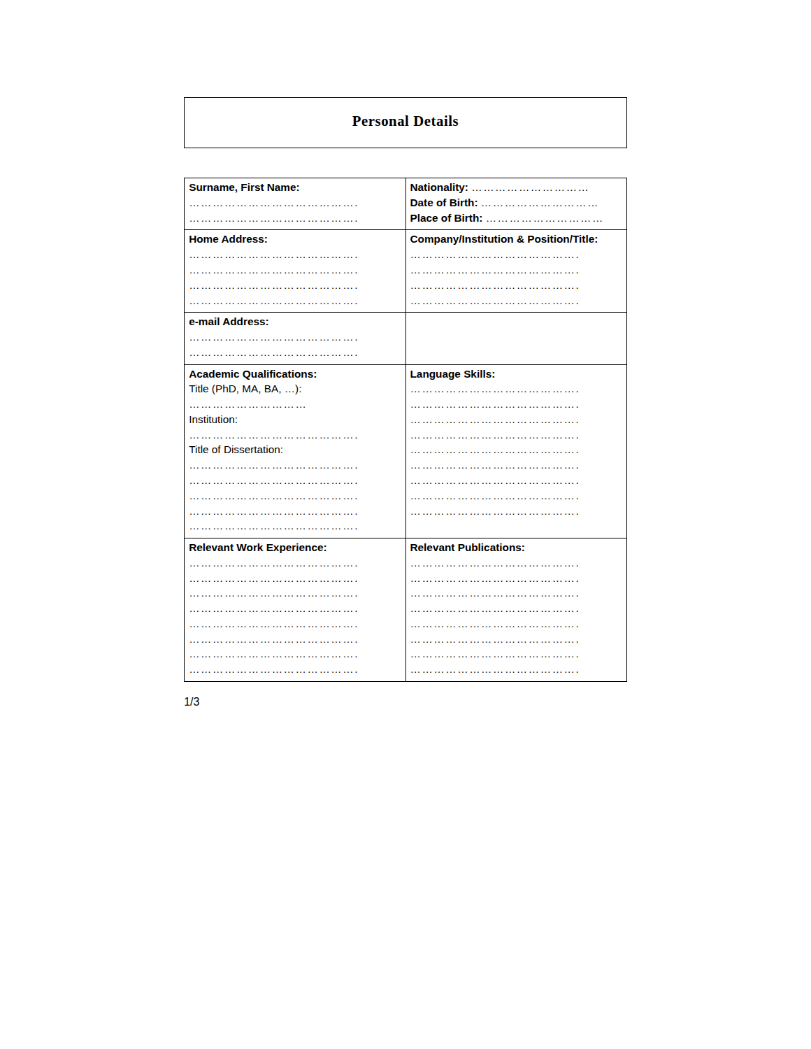Personal Details
| Surname, First Name: ……………………………………. ……………………………………. | Nationality: ………………………… Date of Birth: ………………………… Place of Birth: ………………………… |
| Home Address: ……………………………………. ……………………………………. ……………………………………. ……………………………………. | Company/Institution & Position/Title: ……………………………………. ……………………………………. ……………………………………. ……………………………………. |
| e-mail Address: ……………………………………. ……………………………………. | |
| Academic Qualifications: Title (PhD, MA, BA, …): ………………………… Institution: ……………………………………. Title of Dissertation: ……………………………………. ……………………………………. ……………………………………. ……………………………………. ……………………………………. | Language Skills: ……………………………………. ……………………………………. ……………………………………. ……………………………………. ……………………………………. ……………………………………. ……………………………………. ……………………………………. ……………………………………. |
| Relevant Work Experience: ……………………………………. ……………………………………. ……………………………………. ……………………………………. ……………………………………. ……………………………………. ……………………………………. ……………………………………. | Relevant Publications: ……………………………………. ……………………………………. ……………………………………. ……………………………………. ……………………………………. ……………………………………. ……………………………………. ……………………………………. |
1/3